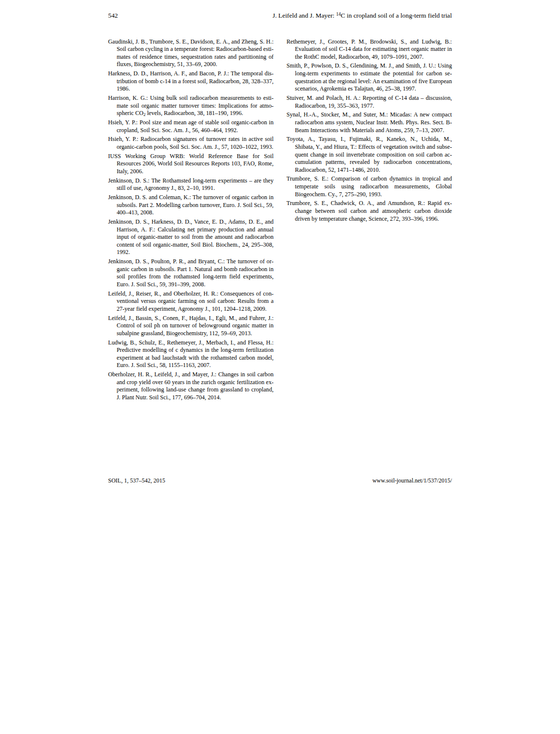542
J. Leifeld and J. Mayer: 14C in cropland soil of a long-term field trial
Gaudinski, J. B., Trumbore, S. E., Davidson, E. A., and Zheng, S. H.: Soil carbon cycling in a temperate forest: Radiocarbon-based estimates of residence times, sequestration rates and partitioning of fluxes, Biogeochemistry, 51, 33–69, 2000.
Harkness, D. D., Harrison, A. F., and Bacon, P. J.: The temporal distribution of bomb c-14 in a forest soil, Radiocarbon, 28, 328–337, 1986.
Harrison, K. G.: Using bulk soil radiocarbon measurements to estimate soil organic matter turnover times: Implications for atmospheric CO2 levels, Radiocarbon, 38, 181–190, 1996.
Hsieh, Y. P.: Pool size and mean age of stable soil organic-carbon in cropland, Soil Sci. Soc. Am. J., 56, 460–464, 1992.
Hsieh, Y. P.: Radiocarbon signatures of turnover rates in active soil organic-carbon pools, Soil Sci. Soc. Am. J., 57, 1020–1022, 1993.
IUSS Working Group WRB: World Reference Base for Soil Resources 2006, World Soil Resources Reports 103, FAO, Rome, Italy, 2006.
Jenkinson, D. S.: The Rothamsted long-term experiments – are they still of use, Agronomy J., 83, 2–10, 1991.
Jenkinson, D. S. and Coleman, K.: The turnover of organic carbon in subsoils. Part 2. Modelling carbon turnover, Euro. J. Soil Sci., 59, 400–413, 2008.
Jenkinson, D. S., Harkness, D. D., Vance, E. D., Adams, D. E., and Harrison, A. F.: Calculating net primary production and annual input of organic-matter to soil from the amount and radiocarbon content of soil organic-matter, Soil Biol. Biochem., 24, 295–308, 1992.
Jenkinson, D. S., Poulton, P. R., and Bryant, C.: The turnover of organic carbon in subsoils. Part 1. Natural and bomb radiocarbon in soil profiles from the rothamsted long-term field experiments, Euro. J. Soil Sci., 59, 391–399, 2008.
Leifeld, J., Reiser, R., and Oberholzer, H. R.: Consequences of conventional versus organic farming on soil carbon: Results from a 27-year field experiment, Agronomy J., 101, 1204–1218, 2009.
Leifeld, J., Bassin, S., Conen, F., Hajdas, I., Egli, M., and Fuhrer, J.: Control of soil ph on turnover of belowground organic matter in subalpine grassland, Biogeochemistry, 112, 59–69, 2013.
Ludwig, B., Schulz, E., Rethemeyer, J., Merbach, I., and Flessa, H.: Predictive modelling of c dynamics in the long-term fertilization experiment at bad lauchstadt with the rothamsted carbon model, Euro. J. Soil Sci., 58, 1155–1163, 2007.
Oberholzer, H. R., Leifeld, J., and Mayer, J.: Changes in soil carbon and crop yield over 60 years in the zurich organic fertilization experiment, following land-use change from grassland to cropland, J. Plant Nutr. Soil Sci., 177, 696–704, 2014.
Rethemeyer, J., Grootes, P. M., Brodowski, S., and Ludwig, B.: Evaluation of soil C-14 data for estimating inert organic matter in the RothC model, Radiocarbon, 49, 1079–1091, 2007.
Smith, P., Powlson, D. S., Glendining, M. J., and Smith, J. U.: Using long-term experiments to estimate the potential for carbon sequestration at the regional level: An examination of five European scenarios, Agrokemia es Talajtan, 46, 25–38, 1997.
Stuiver, M. and Polach, H. A.: Reporting of C-14 data – discussion, Radiocarbon, 19, 355–363, 1977.
Synal, H.-A., Stocker, M., and Suter, M.: Micadas: A new compact radiocarbon ams system, Nuclear Instr. Meth. Phys. Res. Sect. B-Beam Interactions with Materials and Atoms, 259, 7–13, 2007.
Toyota, A., Tayasu, I., Fujimaki, R., Kaneko, N., Uchida, M., Shibata, Y., and Hiura, T.: Effects of vegetation switch and subsequent change in soil invertebrate composition on soil carbon accumulation patterns, revealed by radiocarbon concentrations, Radiocarbon, 52, 1471–1486, 2010.
Trumbore, S. E.: Comparison of carbon dynamics in tropical and temperate soils using radiocarbon measurements, Global Biogeochem. Cy., 7, 275–290, 1993.
Trumbore, S. E., Chadwick, O. A., and Amundson, R.: Rapid exchange between soil carbon and atmospheric carbon dioxide driven by temperature change, Science, 272, 393–396, 1996.
SOIL, 1, 537–542, 2015
www.soil-journal.net/1/537/2015/